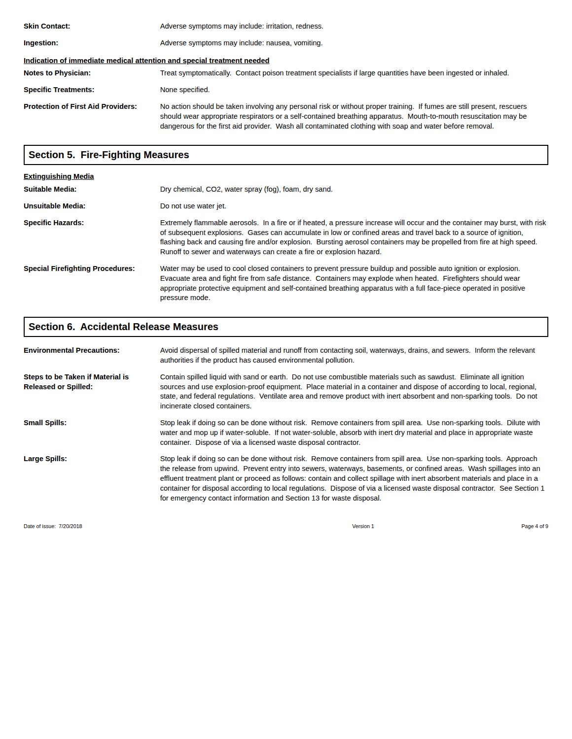| Skin Contact: | Adverse symptoms may include: irritation, redness. |
| Ingestion: | Adverse symptoms may include: nausea, vomiting. |
Indication of immediate medical attention and special treatment needed
| Notes to Physician: | Treat symptomatically. Contact poison treatment specialists if large quantities have been ingested or inhaled. |
| Specific Treatments: | None specified. |
| Protection of First Aid Providers: | No action should be taken involving any personal risk or without proper training. If fumes are still present, rescuers should wear appropriate respirators or a self-contained breathing apparatus. Mouth-to-mouth resuscitation may be dangerous for the first aid provider. Wash all contaminated clothing with soap and water before removal. |
Section 5. Fire-Fighting Measures
Extinguishing Media
| Suitable Media: | Dry chemical, CO2, water spray (fog), foam, dry sand. |
| Unsuitable Media: | Do not use water jet. |
| Specific Hazards: | Extremely flammable aerosols. In a fire or if heated, a pressure increase will occur and the container may burst, with risk of subsequent explosions. Gases can accumulate in low or confined areas and travel back to a source of ignition, flashing back and causing fire and/or explosion. Bursting aerosol containers may be propelled from fire at high speed. Runoff to sewer and waterways can create a fire or explosion hazard. |
| Special Firefighting Procedures: | Water may be used to cool closed containers to prevent pressure buildup and possible auto ignition or explosion. Evacuate area and fight fire from safe distance. Containers may explode when heated. Firefighters should wear appropriate protective equipment and self-contained breathing apparatus with a full face-piece operated in positive pressure mode. |
Section 6. Accidental Release Measures
| Environmental Precautions: | Avoid dispersal of spilled material and runoff from contacting soil, waterways, drains, and sewers. Inform the relevant authorities if the product has caused environmental pollution. |
| Steps to be Taken if Material is Released or Spilled: | Contain spilled liquid with sand or earth. Do not use combustible materials such as sawdust. Eliminate all ignition sources and use explosion-proof equipment. Place material in a container and dispose of according to local, regional, state, and federal regulations. Ventilate area and remove product with inert absorbent and non-sparking tools. Do not incinerate closed containers. |
| Small Spills: | Stop leak if doing so can be done without risk. Remove containers from spill area. Use non-sparking tools. Dilute with water and mop up if water-soluble. If not water-soluble, absorb with inert dry material and place in appropriate waste container. Dispose of via a licensed waste disposal contractor. |
| Large Spills: | Stop leak if doing so can be done without risk. Remove containers from spill area. Use non-sparking tools. Approach the release from upwind. Prevent entry into sewers, waterways, basements, or confined areas. Wash spillages into an effluent treatment plant or proceed as follows: contain and collect spillage with inert absorbent materials and place in a container for disposal according to local regulations. Dispose of via a licensed waste disposal contractor. See Section 1 for emergency contact information and Section 13 for waste disposal. |
| Date of issue: 7/20/2018 | Version 1 | Page 4 of 9 |